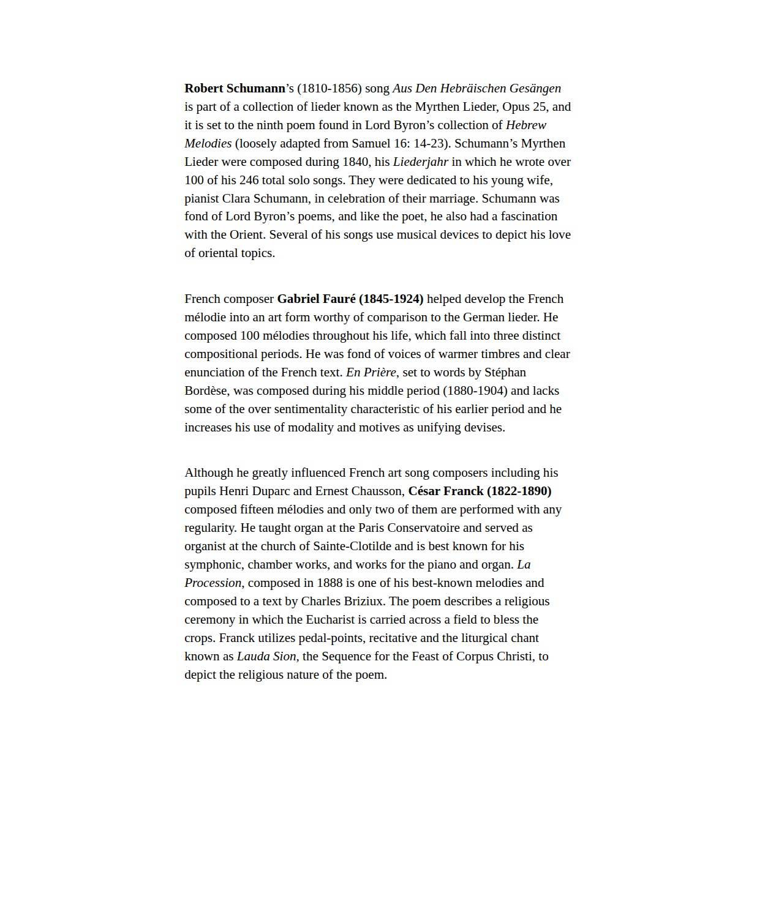Robert Schumann’s (1810-1856) song Aus Den Hebräischen Gesängen is part of a collection of lieder known as the Myrthen Lieder, Opus 25, and it is set to the ninth poem found in Lord Byron’s collection of Hebrew Melodies (loosely adapted from Samuel 16: 14-23). Schumann’s Myrthen Lieder were composed during 1840, his Liederjahr in which he wrote over 100 of his 246 total solo songs. They were dedicated to his young wife, pianist Clara Schumann, in celebration of their marriage. Schumann was fond of Lord Byron’s poems, and like the poet, he also had a fascination with the Orient. Several of his songs use musical devices to depict his love of oriental topics.
French composer Gabriel Fauré (1845-1924) helped develop the French mélodie into an art form worthy of comparison to the German lieder. He composed 100 mélodies throughout his life, which fall into three distinct compositional periods. He was fond of voices of warmer timbres and clear enunciation of the French text. En Prière, set to words by Stéphan Bordèse, was composed during his middle period (1880-1904) and lacks some of the over sentimentality characteristic of his earlier period and he increases his use of modality and motives as unifying devises.
Although he greatly influenced French art song composers including his pupils Henri Duparc and Ernest Chausson, César Franck (1822-1890) composed fifteen mélodies and only two of them are performed with any regularity. He taught organ at the Paris Conservatoire and served as organist at the church of Sainte-Clotilde and is best known for his symphonic, chamber works, and works for the piano and organ. La Procession, composed in 1888 is one of his best-known melodies and composed to a text by Charles Briziux. The poem describes a religious ceremony in which the Eucharist is carried across a field to bless the crops. Franck utilizes pedal-points, recitative and the liturgical chant known as Lauda Sion, the Sequence for the Feast of Corpus Christi, to depict the religious nature of the poem.